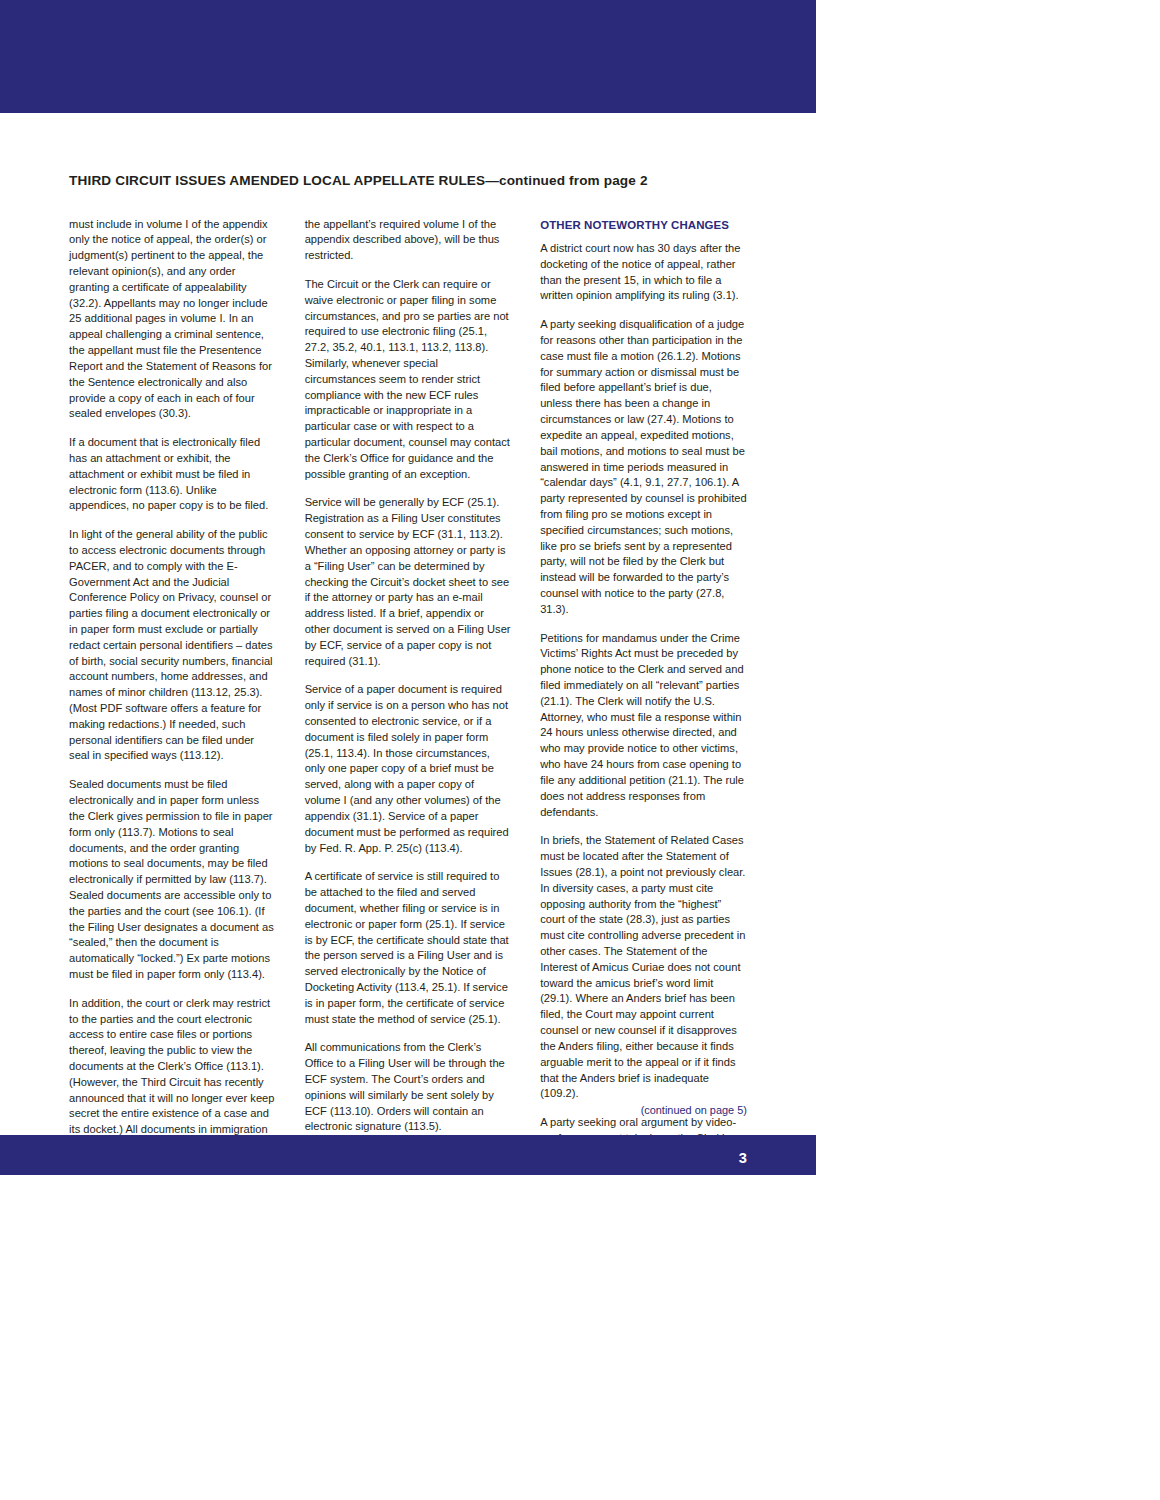THIRD CIRCUIT ISSUES AMENDED LOCAL APPELLATE RULES—continued from page 2
must include in volume I of the appendix only the notice of appeal, the order(s) or judgment(s) pertinent to the appeal, the relevant opinion(s), and any order granting a certificate of appealability (32.2). Appellants may no longer include 25 additional pages in volume I. In an appeal challenging a criminal sentence, the appellant must file the Presentence Report and the Statement of Reasons for the Sentence electronically and also provide a copy of each in each of four sealed envelopes (30.3).
If a document that is electronically filed has an attachment or exhibit, the attachment or exhibit must be filed in electronic form (113.6). Unlike appendices, no paper copy is to be filed.
In light of the general ability of the public to access electronic documents through PACER, and to comply with the E-Government Act and the Judicial Conference Policy on Privacy, counsel or parties filing a document electronically or in paper form must exclude or partially redact certain personal identifiers – dates of birth, social security numbers, financial account numbers, home addresses, and names of minor children (113.12, 25.3). (Most PDF software offers a feature for making redactions.) If needed, such personal identifiers can be filed under seal in specified ways (113.12).
Sealed documents must be filed electronically and in paper form unless the Clerk gives permission to file in paper form only (113.7). Motions to seal documents, and the order granting motions to seal documents, may be filed electronically if permitted by law (113.7). Sealed documents are accessible only to the parties and the court (see 106.1). (If the Filing User designates a document as “sealed,” then the document is automatically “locked.”) Ex parte motions must be filed in paper form only (113.4).
In addition, the court or clerk may restrict to the parties and the court electronic access to entire case files or portions thereof, leaving the public to view the documents at the Clerk’s Office (113.1). (However, the Third Circuit has recently announced that it will no longer ever keep secret the entire existence of a case and its docket.) All documents in immigration cases and social security cases, and appendices in criminal cases (other than the appellant’s required volume I of the appendix described above), will be thus restricted.
The Circuit or the Clerk can require or waive electronic or paper filing in some circumstances, and pro se parties are not required to use electronic filing (25.1, 27.2, 35.2, 40.1, 113.1, 113.2, 113.8). Similarly, whenever special circumstances seem to render strict compliance with the new ECF rules impracticable or inappropriate in a particular case or with respect to a particular document, counsel may contact the Clerk’s Office for guidance and the possible granting of an exception.
Service will be generally by ECF (25.1). Registration as a Filing User constitutes consent to service by ECF (31.1, 113.2). Whether an opposing attorney or party is a “Filing User” can be determined by checking the Circuit’s docket sheet to see if the attorney or party has an e-mail address listed. If a brief, appendix or other document is served on a Filing User by ECF, service of a paper copy is not required (31.1).
Service of a paper document is required only if service is on a person who has not consented to electronic service, or if a document is filed solely in paper form (25.1, 113.4). In those circumstances, only one paper copy of a brief must be served, along with a paper copy of volume I (and any other volumes) of the appendix (31.1). Service of a paper document must be performed as required by Fed. R. App. P. 25(c) (113.4).
A certificate of service is still required to be attached to the filed and served document, whether filing or service is in electronic or paper form (25.1). If service is by ECF, the certificate should state that the person served is a Filing User and is served electronically by the Notice of Docketing Activity (113.4, 25.1). If service is in paper form, the certificate of service must state the method of service (25.1).
All communications from the Clerk’s Office to a Filing User will be through the ECF system. The Court’s orders and opinions will similarly be sent solely by ECF (113.10). Orders will contain an electronic signature (113.5).
OTHER NOTEWORTHY CHANGES
A district court now has 30 days after the docketing of the notice of appeal, rather than the present 15, in which to file a written opinion amplifying its ruling (3.1).
A party seeking disqualification of a judge for reasons other than participation in the case must file a motion (26.1.2). Motions for summary action or dismissal must be filed before appellant’s brief is due, unless there has been a change in circumstances or law (27.4). Motions to expedite an appeal, expedited motions, bail motions, and motions to seal must be answered in time periods measured in “calendar days” (4.1, 9.1, 27.7, 106.1). A party represented by counsel is prohibited from filing pro se motions except in specified circumstances; such motions, like pro se briefs sent by a represented party, will not be filed by the Clerk but instead will be forwarded to the party’s counsel with notice to the party (27.8, 31.3).
Petitions for mandamus under the Crime Victims’ Rights Act must be preceded by phone notice to the Clerk and served and filed immediately on all “relevant” parties (21.1). The Clerk will notify the U.S. Attorney, who must file a response within 24 hours unless otherwise directed, and who may provide notice to other victims, who have 24 hours from case opening to file any additional petition (21.1). The rule does not address responses from defendants.
In briefs, the Statement of Related Cases must be located after the Statement of Issues (28.1), a point not previously clear. In diversity cases, a party must cite opposing authority from the “highest” court of the state (28.3), just as parties must cite controlling adverse precedent in other cases. The Statement of the Interest of Amicus Curiae does not count toward the amicus brief’s word limit (29.1). Where an Anders brief has been filed, the Court may appoint current counsel or new counsel if it disapproves the Anders filing, either because it finds arguable merit to the appeal or if it finds that the Anders brief is inadequate (109.2).
A party seeking oral argument by video-conference must telephone the Clerk’s Office and give notice to
(continued on page 5)
3